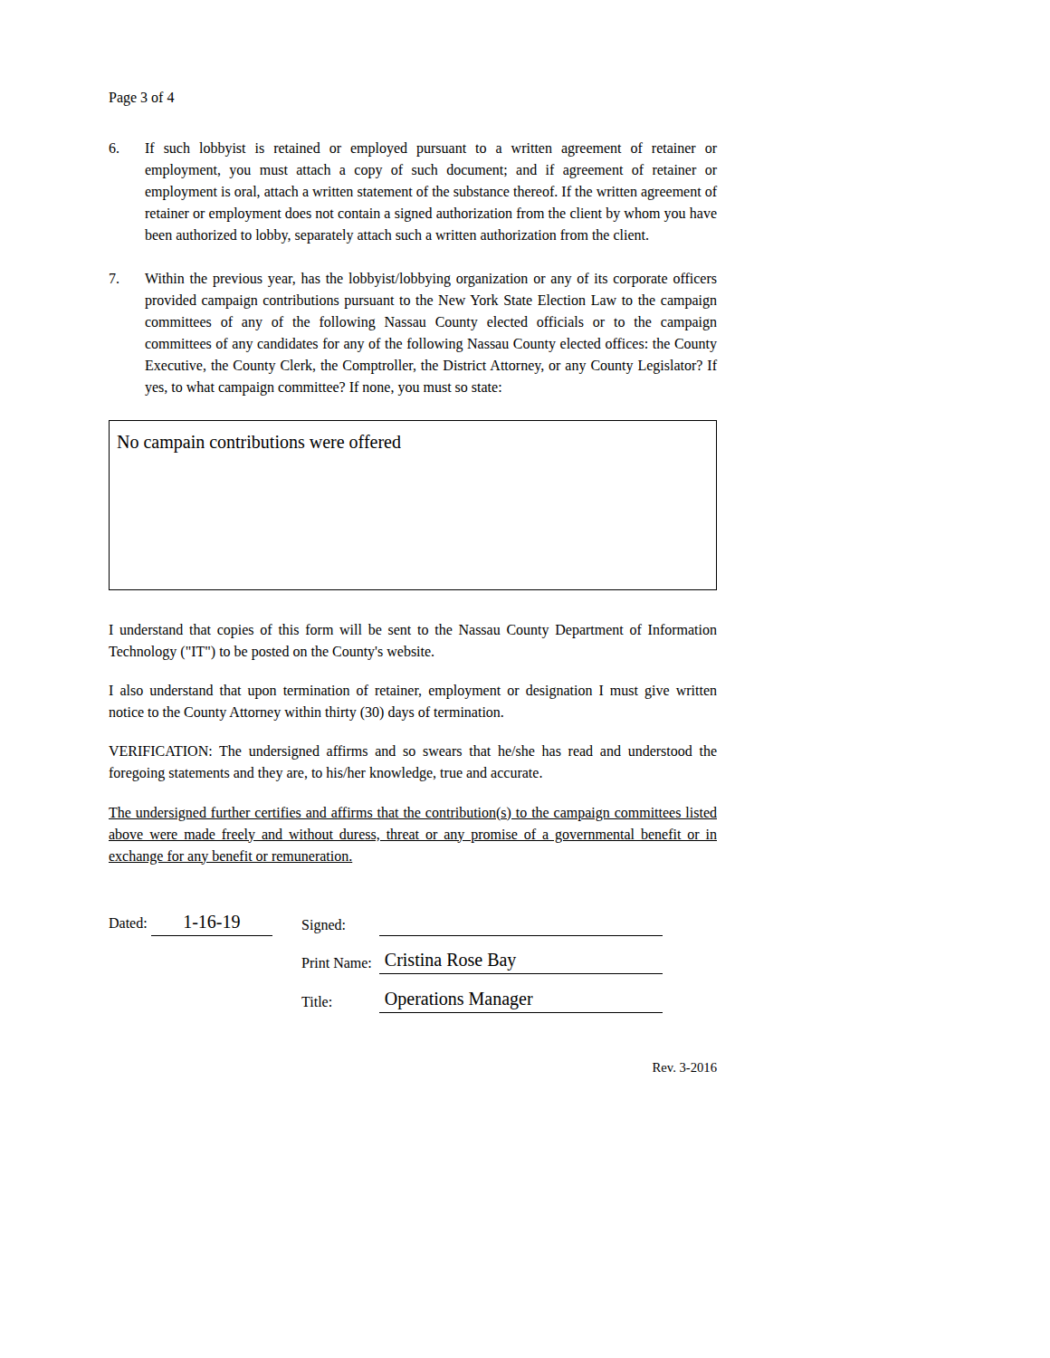Page 3 of 4
6.
If such lobbyist is retained or employed pursuant to a written agreement of retainer or employment, you must attach a copy of such document; and if agreement of retainer or employment is oral, attach a written statement of the substance thereof. If the written agreement of retainer or employment does not contain a signed authorization from the client by whom you have been authorized to lobby, separately attach such a written authorization from the client.
7.
Within the previous year, has the lobbyist/lobbying organization or any of its corporate officers provided campaign contributions pursuant to the New York State Election Law to the campaign committees of any of the following Nassau County elected officials or to the campaign committees of any candidates for any of the following Nassau County elected offices: the County Executive, the County Clerk, the Comptroller, the District Attorney, or any County Legislator? If yes, to what campaign committee? If none, you must so state:
No campain contributions were offered
I understand that copies of this form will be sent to the Nassau County Department of Information Technology ("IT") to be posted on the County's website.
I also understand that upon termination of retainer, employment or designation I must give written notice to the County Attorney within thirty (30) days of termination.
VERIFICATION: The undersigned affirms and so swears that he/she has read and understood the foregoing statements and they are, to his/her knowledge, true and accurate.
The undersigned further certifies and affirms that the contribution(s) to the campaign committees listed above were made freely and without duress, threat or any promise of a governmental benefit or in exchange for any benefit or remuneration.
| Dated: 1-16-19 | Signed: | |
| | Print Name: | Cristina Rose Bay |
| | Title: | Operations Manager |
Rev. 3-2016